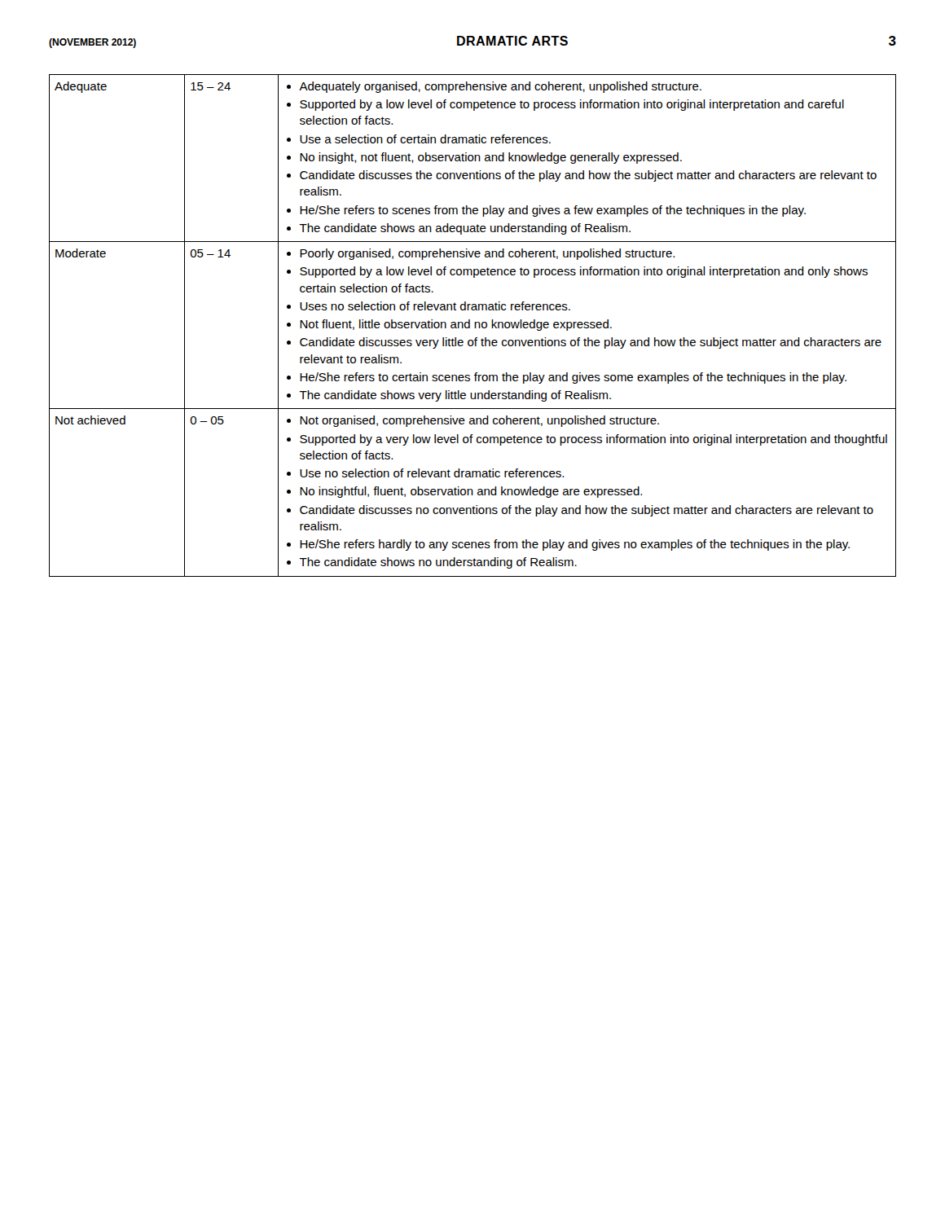(NOVEMBER 2012)
DRAMATIC ARTS
3
| Adequate | 15 – 24 | Adequately organised, comprehensive and coherent, unpolished structure. Supported by a low level of competence to process information into original interpretation and careful selection of facts. Use a selection of certain dramatic references. No insight, not fluent, observation and knowledge generally expressed. Candidate discusses the conventions of the play and how the subject matter and characters are relevant to realism. He/She refers to scenes from the play and gives a few examples of the techniques in the play. The candidate shows an adequate understanding of Realism. |
| Moderate | 05 – 14 | Poorly organised, comprehensive and coherent, unpolished structure. Supported by a low level of competence to process information into original interpretation and only shows certain selection of facts. Uses no selection of relevant dramatic references. Not fluent, little observation and no knowledge expressed. Candidate discusses very little of the conventions of the play and how the subject matter and characters are relevant to realism. He/She refers to certain scenes from the play and gives some examples of the techniques in the play. The candidate shows very little understanding of Realism. |
| Not achieved | 0 – 05 | Not organised, comprehensive and coherent, unpolished structure. Supported by a very low level of competence to process information into original interpretation and thoughtful selection of facts. Use no selection of relevant dramatic references. No insightful, fluent, observation and knowledge are expressed. Candidate discusses no conventions of the play and how the subject matter and characters are relevant to realism. He/She refers hardly to any scenes from the play and gives no examples of the techniques in the play. The candidate shows no understanding of Realism. |